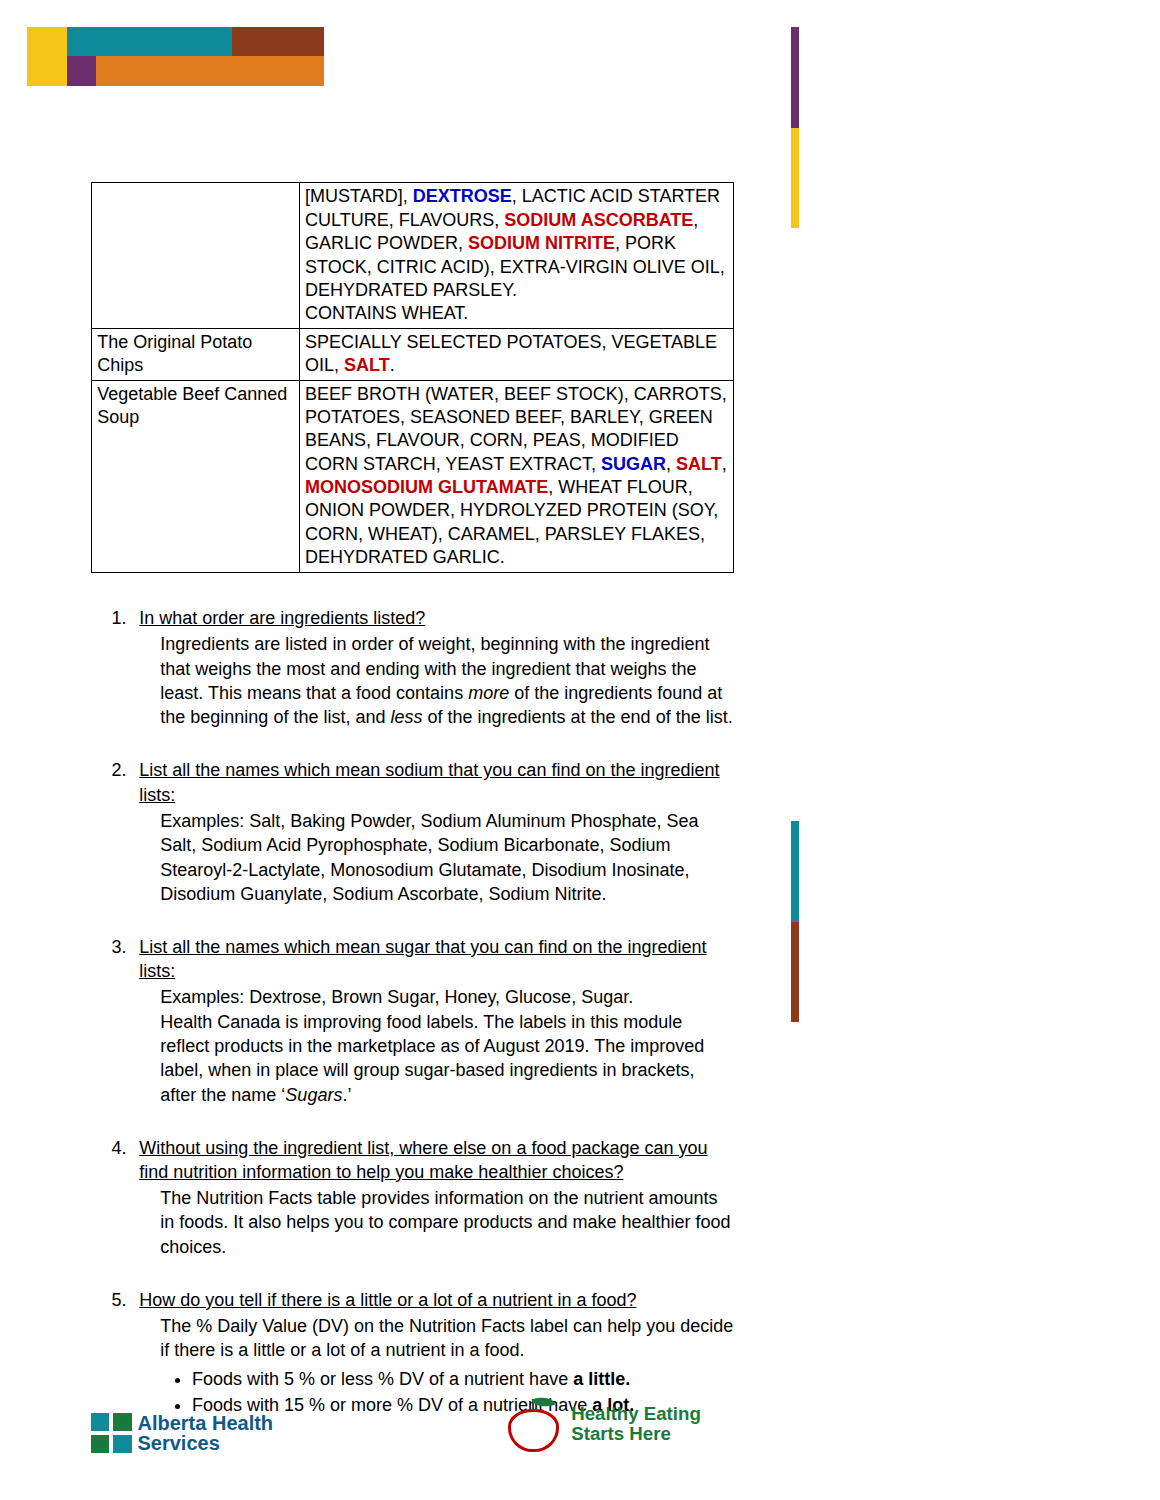| | [MUSTARD], DEXTROSE , LACTIC ACID STARTER CULTURE, FLAVOURS, SODIUM ASCORBATE , GARLIC POWDER, SODIUM NITRITE , PORK STOCK, CITRIC ACID), EXTRA-VIRGIN OLIVE OIL, DEHYDRATED PARSLEY. CONTAINS WHEAT. |
| The Original Potato Chips | SPECIALLY SELECTED POTATOES, VEGETABLE OIL, SALT . |
| Vegetable Beef Canned Soup | BEEF BROTH (WATER, BEEF STOCK), CARROTS, POTATOES, SEASONED BEEF, BARLEY, GREEN BEANS, FLAVOUR, CORN, PEAS, MODIFIED CORN STARCH, YEAST EXTRACT, SUGAR , SALT , MONOSODIUM GLUTAMATE , WHEAT FLOUR, ONION POWDER, HYDROLYZED PROTEIN (SOY, CORN, WHEAT), CARAMEL, PARSLEY FLAKES, DEHYDRATED GARLIC. |
In what order are ingredients listed? Ingredients are listed in order of weight, beginning with the ingredient that weighs the most and ending with the ingredient that weighs the least. This means that a food contains more of the ingredients found at the beginning of the list, and less of the ingredients at the end of the list.
List all the names which mean sodium that you can find on the ingredient lists: Examples: Salt, Baking Powder, Sodium Aluminum Phosphate, Sea Salt, Sodium Acid Pyrophosphate, Sodium Bicarbonate, Sodium Stearoyl-2-Lactylate, Monosodium Glutamate, Disodium Inosinate, Disodium Guanylate, Sodium Ascorbate, Sodium Nitrite.
List all the names which mean sugar that you can find on the ingredient lists: Examples: Dextrose, Brown Sugar, Honey, Glucose, Sugar.
Health Canada is improving food labels. The labels in this module reflect products in the marketplace as of August 2019. The improved label, when in place will group sugar-based ingredients in brackets, after the name ‘Sugars.’
Without using the ingredient list, where else on a food package can you find nutrition information to help you make healthier choices? The Nutrition Facts table provides information on the nutrient amounts in foods. It also helps you to compare products and make healthier food choices.
How do you tell if there is a little or a lot of a nutrient in a food? The % Daily Value (DV) on the Nutrition Facts label can help you decide if there is a little or a lot of a nutrient in a food.
Foods with 5 % or less % DV of a nutrient have a little.
Foods with 15 % or more % DV of a nutrient have a lot.
Alberta Health
Services
Healthy Eating
Starts Here